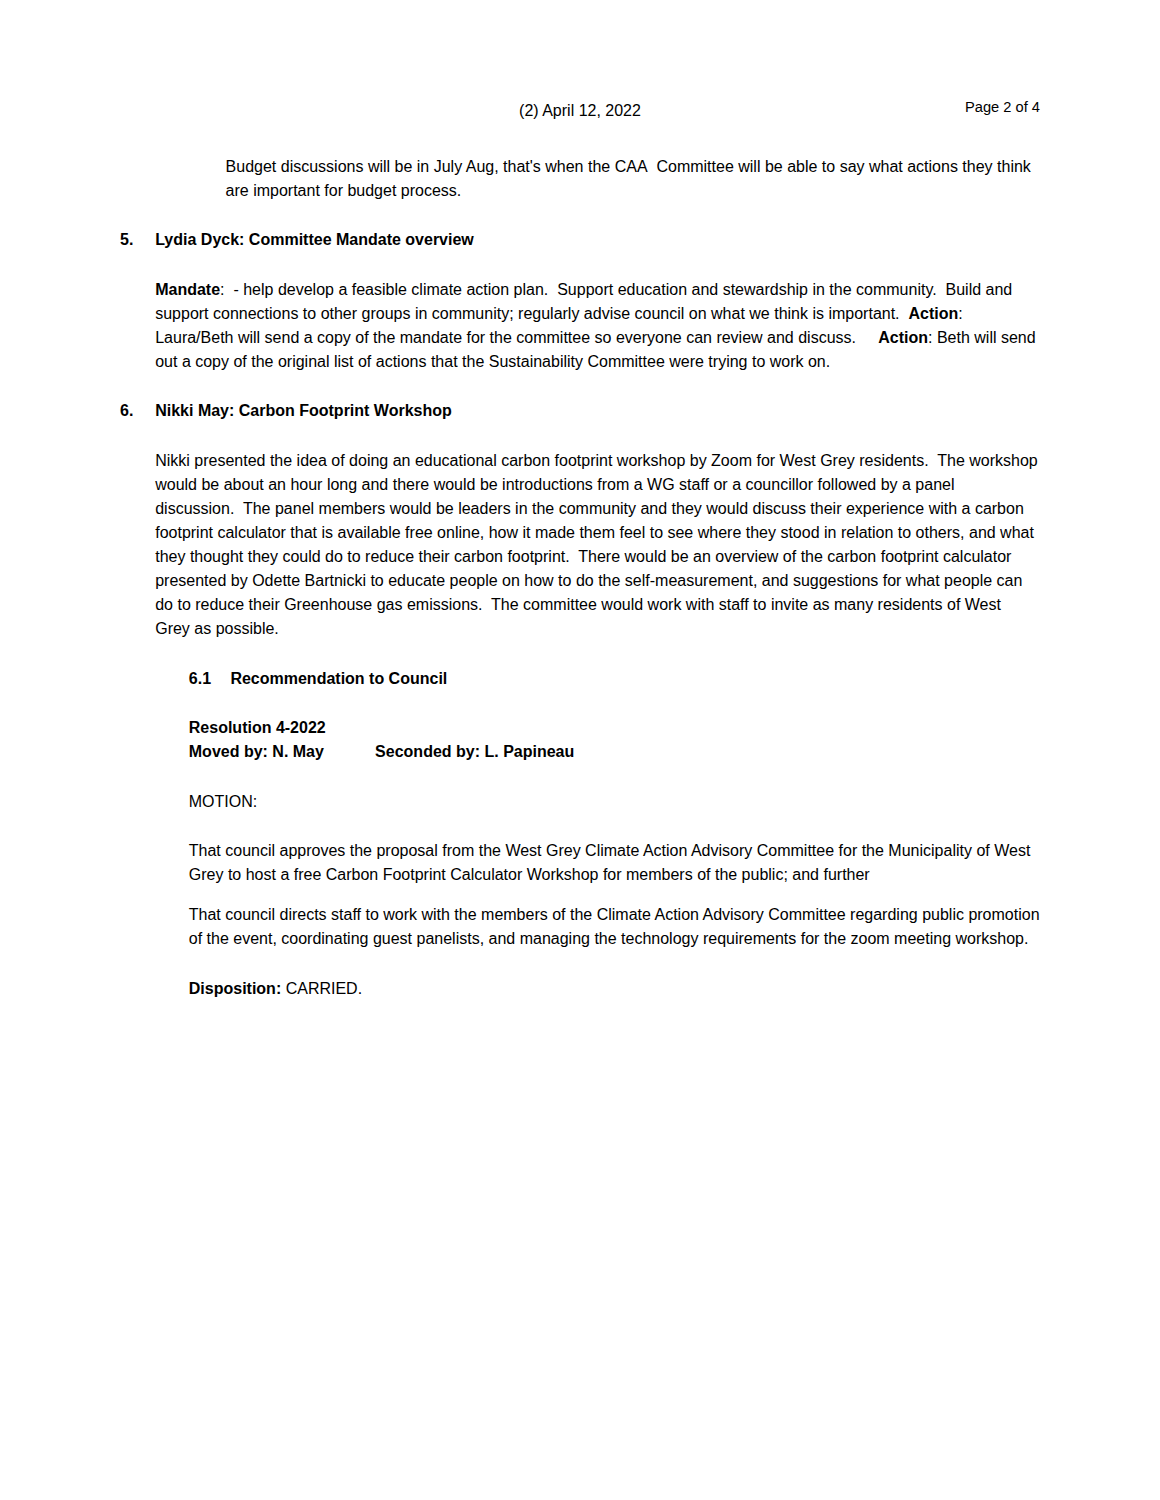Page 2 of 4
(2) April 12, 2022
Budget discussions will be in July Aug, that's when the CAA Committee will be able to say what actions they think are important for budget process.
5.
Lydia Dyck: Committee Mandate overview
Mandate: - help develop a feasible climate action plan. Support education and stewardship in the community. Build and support connections to other groups in community; regularly advise council on what we think is important. Action: Laura/Beth will send a copy of the mandate for the committee so everyone can review and discuss. Action: Beth will send out a copy of the original list of actions that the Sustainability Committee were trying to work on.
6.
Nikki May: Carbon Footprint Workshop
Nikki presented the idea of doing an educational carbon footprint workshop by Zoom for West Grey residents. The workshop would be about an hour long and there would be introductions from a WG staff or a councillor followed by a panel discussion. The panel members would be leaders in the community and they would discuss their experience with a carbon footprint calculator that is available free online, how it made them feel to see where they stood in relation to others, and what they thought they could do to reduce their carbon footprint. There would be an overview of the carbon footprint calculator presented by Odette Bartnicki to educate people on how to do the self-measurement, and suggestions for what people can do to reduce their Greenhouse gas emissions. The committee would work with staff to invite as many residents of West Grey as possible.
6.1 Recommendation to Council
Resolution 4-2022
Moved by: N. MaySeconded by: L. Papineau
MOTION:
That council approves the proposal from the West Grey Climate Action Advisory Committee for the Municipality of West Grey to host a free Carbon Footprint Calculator Workshop for members of the public; and further
That council directs staff to work with the members of the Climate Action Advisory Committee regarding public promotion of the event, coordinating guest panelists, and managing the technology requirements for the zoom meeting workshop.
Disposition: CARRIED.